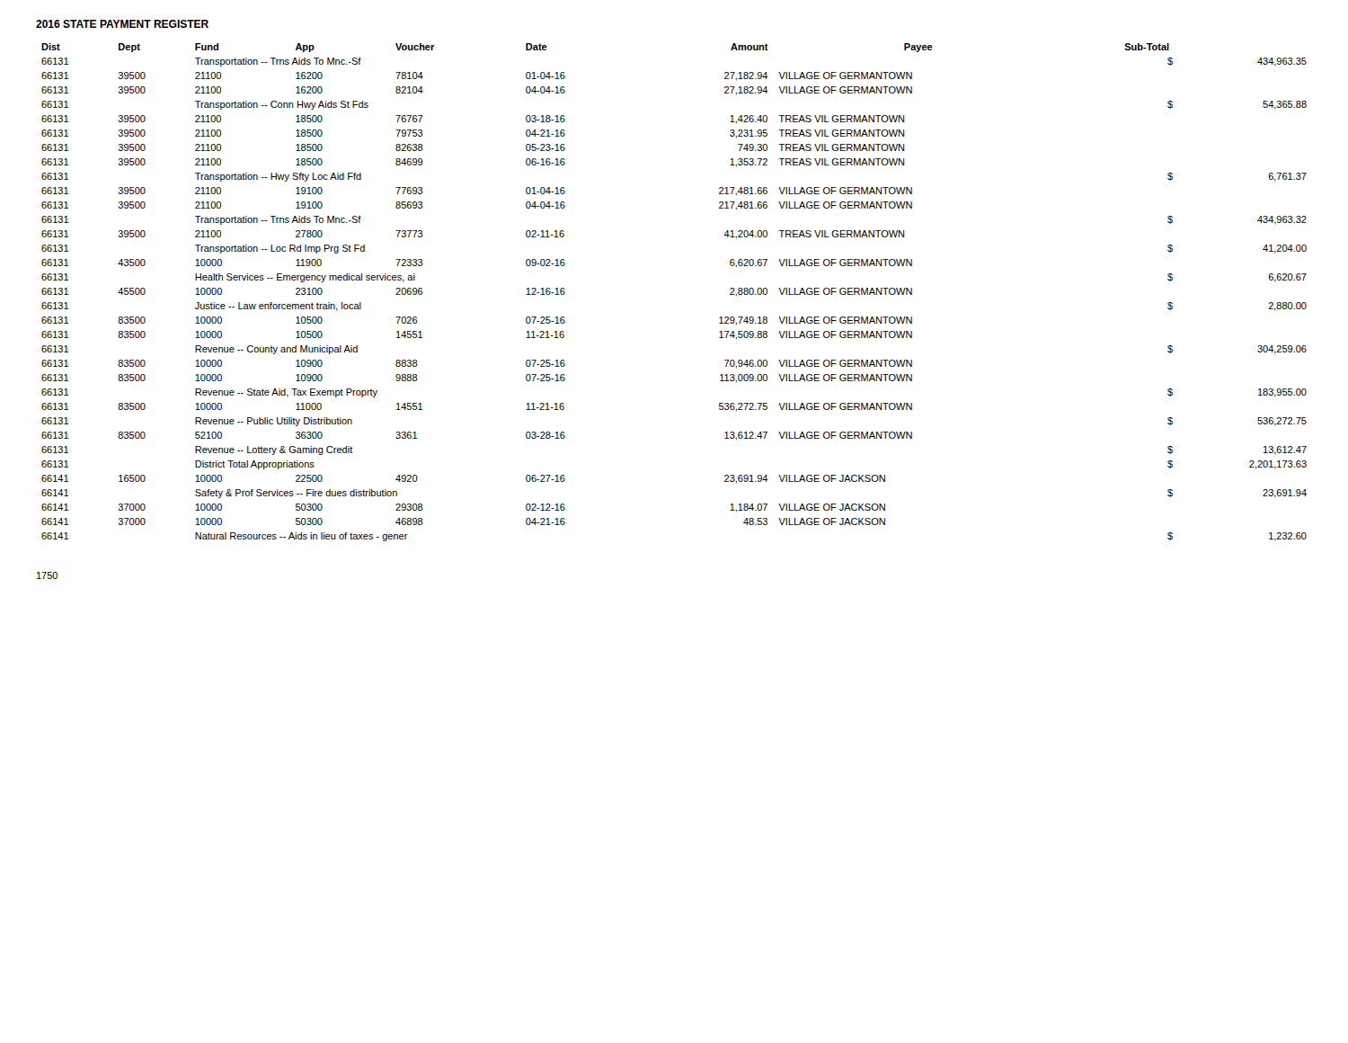2016 STATE PAYMENT REGISTER
| Dist | Dept | Fund | App | Voucher | Date | Amount | Payee | Sub-Total |
| --- | --- | --- | --- | --- | --- | --- | --- | --- |
| 66131 | | Transportation -- Trns Aids To Mnc.-Sf | | | $ | 434,963.35 |
| 66131 | 39500 | 21100 | 16200 | 78104 | 01-04-16 | 27,182.94 | VILLAGE OF GERMANTOWN | | |
| 66131 | 39500 | 21100 | 16200 | 82104 | 04-04-16 | 27,182.94 | VILLAGE OF GERMANTOWN | | |
| 66131 | | Transportation -- Conn Hwy Aids St Fds | | | $ | 54,365.88 |
| 66131 | 39500 | 21100 | 18500 | 76767 | 03-18-16 | 1,426.40 | TREAS VIL GERMANTOWN | | |
| 66131 | 39500 | 21100 | 18500 | 79753 | 04-21-16 | 3,231.95 | TREAS VIL GERMANTOWN | | |
| 66131 | 39500 | 21100 | 18500 | 82638 | 05-23-16 | 749.30 | TREAS VIL GERMANTOWN | | |
| 66131 | 39500 | 21100 | 18500 | 84699 | 06-16-16 | 1,353.72 | TREAS VIL GERMANTOWN | | |
| 66131 | | Transportation -- Hwy Sfty Loc Aid Ffd | | | $ | 6,761.37 |
| 66131 | 39500 | 21100 | 19100 | 77693 | 01-04-16 | 217,481.66 | VILLAGE OF GERMANTOWN | | |
| 66131 | 39500 | 21100 | 19100 | 85693 | 04-04-16 | 217,481.66 | VILLAGE OF GERMANTOWN | | |
| 66131 | | Transportation -- Trns Aids To Mnc.-Sf | | | $ | 434,963.32 |
| 66131 | 39500 | 21100 | 27800 | 73773 | 02-11-16 | 41,204.00 | TREAS VIL GERMANTOWN | | |
| 66131 | | Transportation -- Loc Rd Imp Prg St Fd | | | $ | 41,204.00 |
| 66131 | 43500 | 10000 | 11900 | 72333 | 09-02-16 | 6,620.67 | VILLAGE OF GERMANTOWN | | |
| 66131 | | Health Services -- Emergency medical services, ai | | | $ | 6,620.67 |
| 66131 | 45500 | 10000 | 23100 | 20696 | 12-16-16 | 2,880.00 | VILLAGE OF GERMANTOWN | | |
| 66131 | | Justice -- Law enforcement train, local | | | $ | 2,880.00 |
| 66131 | 83500 | 10000 | 10500 | 7026 | 07-25-16 | 129,749.18 | VILLAGE OF GERMANTOWN | | |
| 66131 | 83500 | 10000 | 10500 | 14551 | 11-21-16 | 174,509.88 | VILLAGE OF GERMANTOWN | | |
| 66131 | | Revenue -- County and Municipal Aid | | | $ | 304,259.06 |
| 66131 | 83500 | 10000 | 10900 | 8838 | 07-25-16 | 70,946.00 | VILLAGE OF GERMANTOWN | | |
| 66131 | 83500 | 10000 | 10900 | 9888 | 07-25-16 | 113,009.00 | VILLAGE OF GERMANTOWN | | |
| 66131 | | Revenue -- State Aid, Tax Exempt Proprty | | | $ | 183,955.00 |
| 66131 | 83500 | 10000 | 11000 | 14551 | 11-21-16 | 536,272.75 | VILLAGE OF GERMANTOWN | | |
| 66131 | | Revenue -- Public Utility Distribution | | | $ | 536,272.75 |
| 66131 | 83500 | 52100 | 36300 | 3361 | 03-28-16 | 13,612.47 | VILLAGE OF GERMANTOWN | | |
| 66131 | | Revenue -- Lottery & Gaming Credit | | | $ | 13,612.47 |
| 66131 | | District Total Appropriations | | | $ | 2,201,173.63 |
| 66141 | 16500 | 10000 | 22500 | 4920 | 06-27-16 | 23,691.94 | VILLAGE OF JACKSON | | |
| 66141 | | Safety & Prof Services -- Fire dues distribution | | | $ | 23,691.94 |
| 66141 | 37000 | 10000 | 50300 | 29308 | 02-12-16 | 1,184.07 | VILLAGE OF JACKSON | | |
| 66141 | 37000 | 10000 | 50300 | 46898 | 04-21-16 | 48.53 | VILLAGE OF JACKSON | | |
| 66141 | | Natural Resources -- Aids in lieu of taxes - gener | | | $ | 1,232.60 |
1750